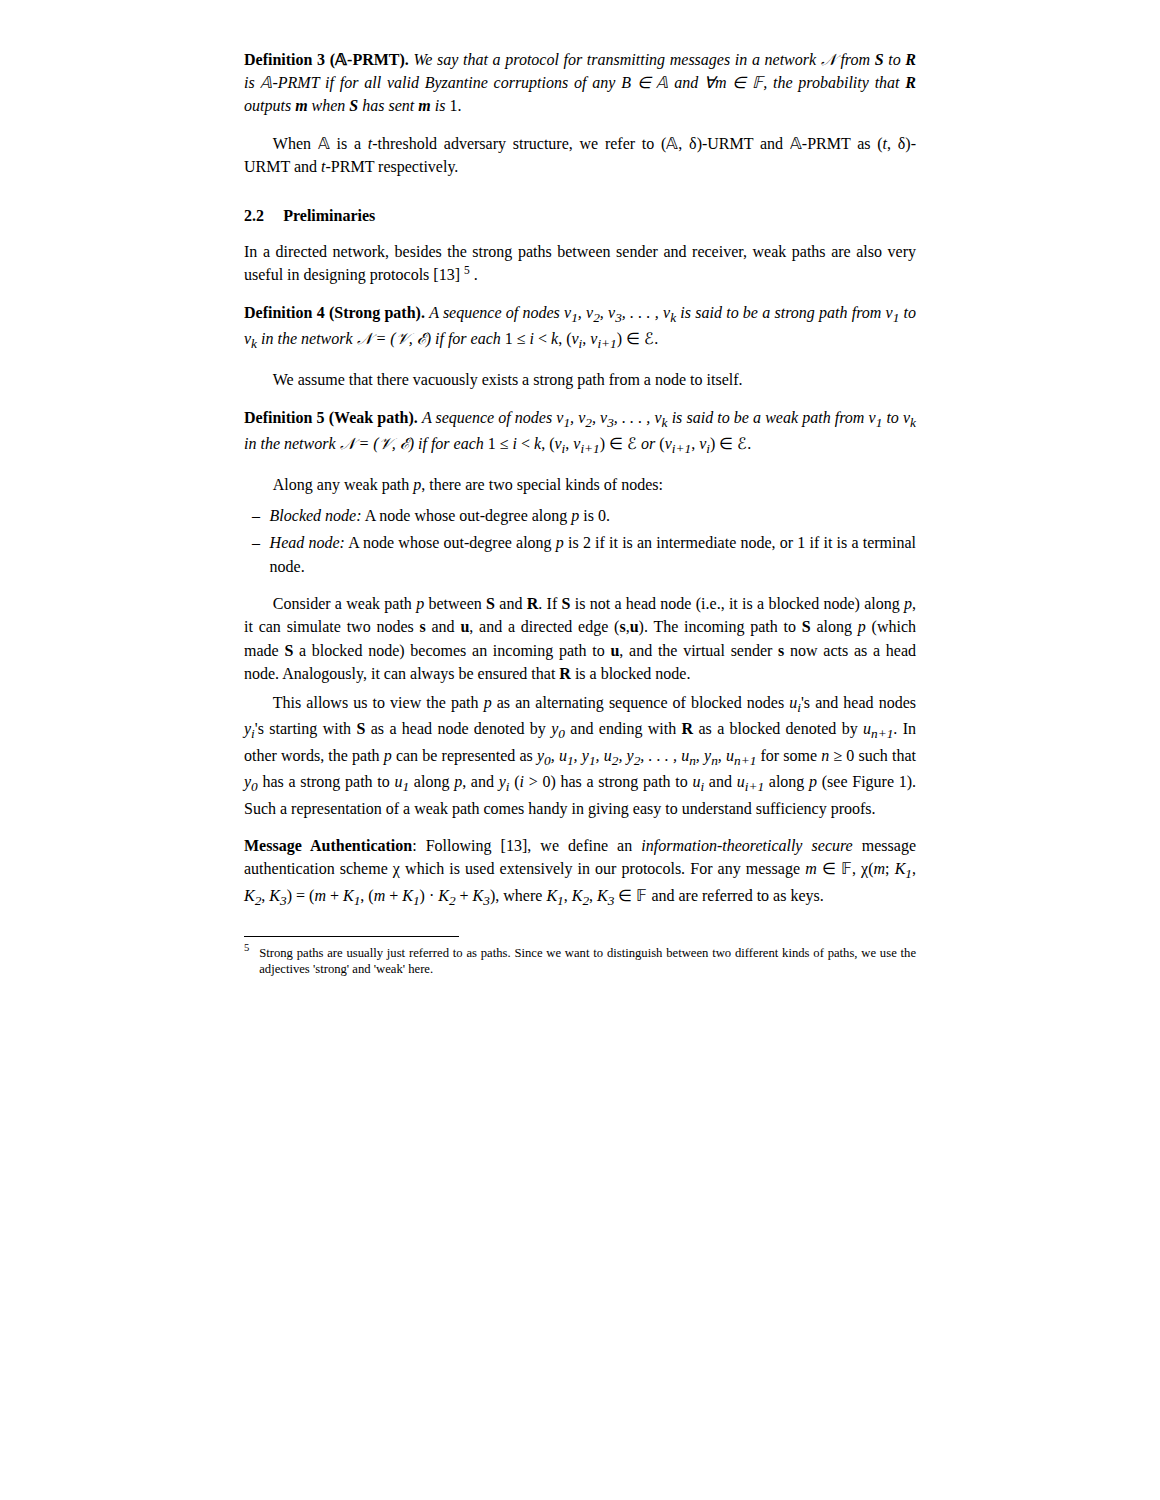Definition 3 (𝔸-PRMT). We say that a protocol for transmitting messages in a network 𝒩 from S to R is 𝔸-PRMT if for all valid Byzantine corruptions of any B ∈ 𝔸 and ∀m ∈ 𝔽, the probability that R outputs m when S has sent m is 1.
When 𝔸 is a t-threshold adversary structure, we refer to (𝔸, δ)-URMT and 𝔸-PRMT as (t, δ)-URMT and t-PRMT respectively.
2.2 Preliminaries
In a directed network, besides the strong paths between sender and receiver, weak paths are also very useful in designing protocols [13] 5 .
Definition 4 (Strong path). A sequence of nodes v1, v2, v3, . . . , vk is said to be a strong path from v1 to vk in the network 𝒩 = (𝒱, ℰ) if for each 1 ≤ i < k, (vi, vi+1) ∈ ℰ.
We assume that there vacuously exists a strong path from a node to itself.
Definition 5 (Weak path). A sequence of nodes v1, v2, v3, . . . , vk is said to be a weak path from v1 to vk in the network 𝒩 = (𝒱, ℰ) if for each 1 ≤ i < k, (vi, vi+1) ∈ ℰ or (vi+1, vi) ∈ ℰ.
Along any weak path p, there are two special kinds of nodes:
Blocked node: A node whose out-degree along p is 0.
Head node: A node whose out-degree along p is 2 if it is an intermediate node, or 1 if it is a terminal node.
Consider a weak path p between S and R. If S is not a head node (i.e., it is a blocked node) along p, it can simulate two nodes s and u, and a directed edge (s,u). The incoming path to S along p (which made S a blocked node) becomes an incoming path to u, and the virtual sender s now acts as a head node. Analogously, it can always be ensured that R is a blocked node.
This allows us to view the path p as an alternating sequence of blocked nodes ui's and head nodes yi's starting with S as a head node denoted by y0 and ending with R as a blocked denoted by un+1. In other words, the path p can be represented as y0, u1, y1, u2, y2, . . . , un, yn, un+1 for some n ≥ 0 such that y0 has a strong path to u1 along p, and yi (i > 0) has a strong path to ui and ui+1 along p (see Figure 1). Such a representation of a weak path comes handy in giving easy to understand sufficiency proofs.
Message Authentication: Following [13], we define an information-theoretically secure message authentication scheme χ which is used extensively in our protocols. For any message m ∈ 𝔽, χ(m; K1, K2, K3) = (m + K1, (m + K1) · K2 + K3), where K1, K2, K3 ∈ 𝔽 and are referred to as keys.
5 Strong paths are usually just referred to as paths. Since we want to distinguish between two different kinds of paths, we use the adjectives 'strong' and 'weak' here.